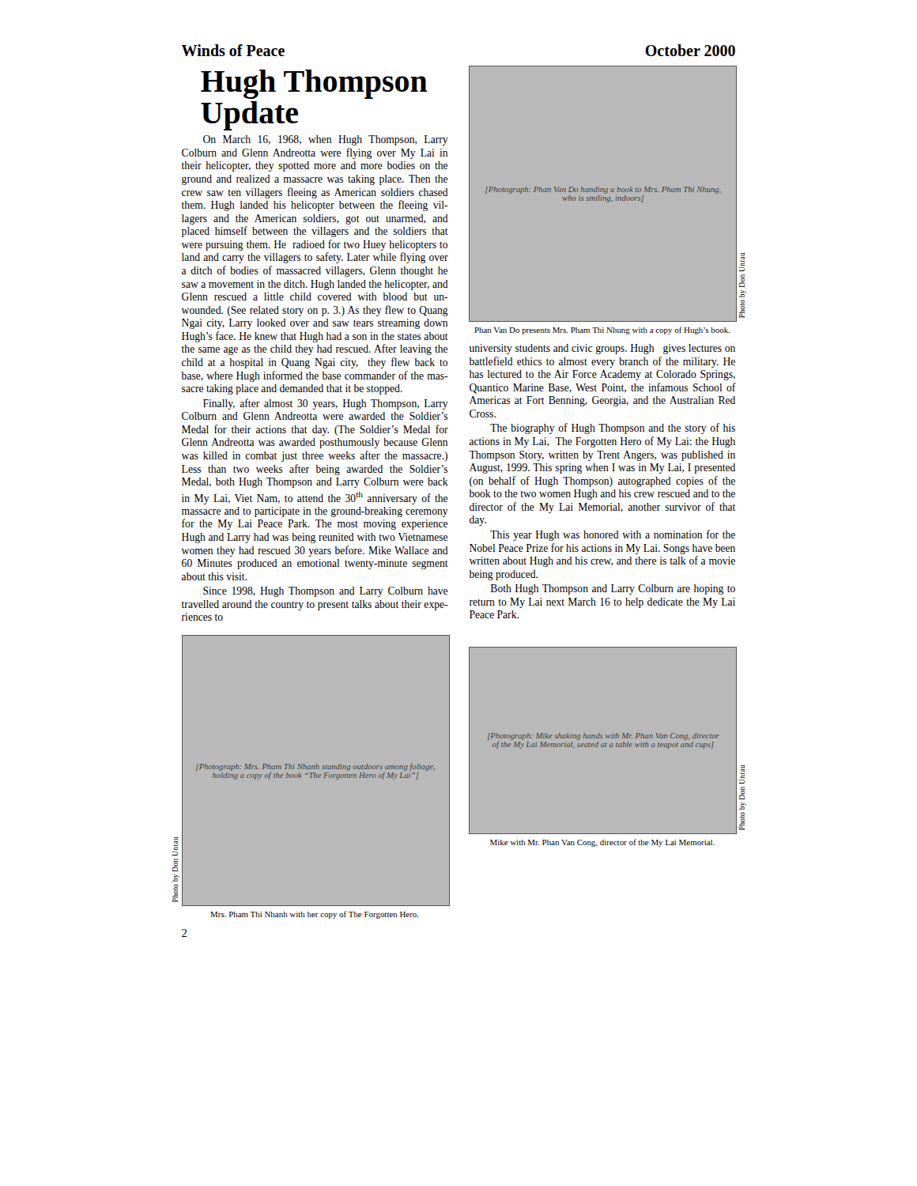Winds of Peace October 2000
Hugh Thompson Update
On March 16, 1968, when Hugh Thompson, Larry Colburn and Glenn Andreotta were flying over My Lai in their helicopter, they spotted more and more bodies on the ground and realized a massacre was taking place. Then the crew saw ten villagers fleeing as American soldiers chased them. Hugh landed his helicopter between the fleeing villagers and the American soldiers, got out unarmed, and placed himself between the villagers and the soldiers that were pursuing them. He radioed for two Huey helicopters to land and carry the villagers to safety. Later while flying over a ditch of bodies of massacred villagers, Glenn thought he saw a movement in the ditch. Hugh landed the helicopter, and Glenn rescued a little child covered with blood but unwounded. (See related story on p. 3.) As they flew to Quang Ngai city, Larry looked over and saw tears streaming down Hugh’s face. He knew that Hugh had a son in the states about the same age as the child they had rescued. After leaving the child at a hospital in Quang Ngai city, they flew back to base, where Hugh informed the base commander of the massacre taking place and demanded that it be stopped.
Finally, after almost 30 years, Hugh Thompson, Larry Colburn and Glenn Andreotta were awarded the Soldier’s Medal for their actions that day. (The Soldier’s Medal for Glenn Andreotta was awarded posthumously because Glenn was killed in combat just three weeks after the massacre.) Less than two weeks after being awarded the Soldier’s Medal, both Hugh Thompson and Larry Colburn were back in My Lai, Viet Nam, to attend the 30th anniversary of the massacre and to participate in the ground-breaking ceremony for the My Lai Peace Park. The most moving experience Hugh and Larry had was being reunited with two Vietnamese women they had rescued 30 years before. Mike Wallace and 60 Minutes produced an emotional twenty-minute segment about this visit.
Since 1998, Hugh Thompson and Larry Colburn have travelled around the country to present talks about their experiences to
[Photograph: Mrs. Pham Thi Nhanh standing outdoors among foliage, holding a copy of the book “The Forgotten Hero of My Lai”]
Photo by Don Unrau
Mrs. Pham Thi Nhanh with her copy of The Forgotten Hero.
[Photograph: Phan Van Do handing a book to Mrs. Pham Thi Nhung, who is smiling, indoors]
Photo by Don Unrau
Phan Van Do presents Mrs. Pham Thi Nhung with a copy of Hugh’s book.
university students and civic groups. Hugh gives lectures on battlefield ethics to almost every branch of the military. He has lectured to the Air Force Academy at Colorado Springs, Quantico Marine Base, West Point, the infamous School of Americas at Fort Benning, Georgia, and the Australian Red Cross.
The biography of Hugh Thompson and the story of his actions in My Lai, The Forgotten Hero of My Lai: the Hugh Thompson Story, written by Trent Angers, was published in August, 1999. This spring when I was in My Lai, I presented (on behalf of Hugh Thompson) autographed copies of the book to the two women Hugh and his crew rescued and to the director of the My Lai Memorial, another survivor of that day.
This year Hugh was honored with a nomination for the Nobel Peace Prize for his actions in My Lai. Songs have been written about Hugh and his crew, and there is talk of a movie being produced.
Both Hugh Thompson and Larry Colburn are hoping to return to My Lai next March 16 to help dedicate the My Lai Peace Park.
[Photograph: Mike shaking hands with Mr. Phan Van Cong, director of the My Lai Memorial, seated at a table with a teapot and cups]
Photo by Don Unrau
Mike with Mr. Phan Van Cong, director of the My Lai Memorial.
2